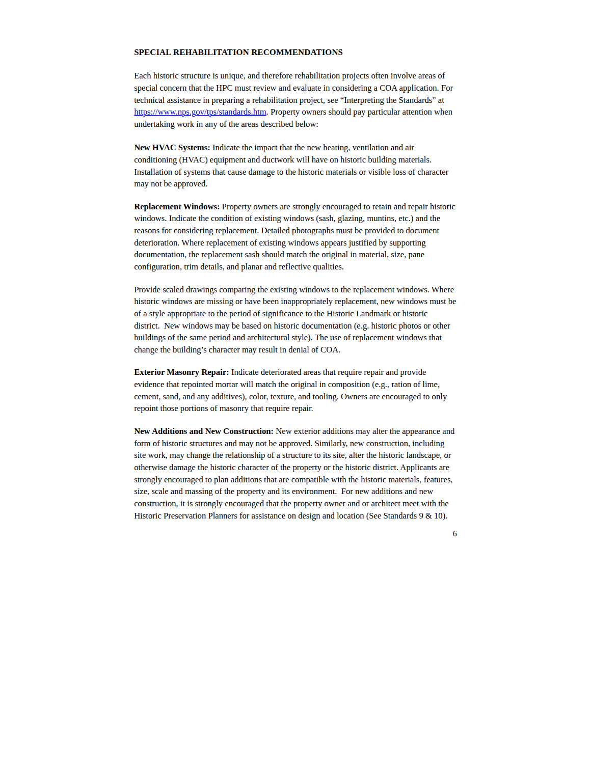SPECIAL REHABILITATION RECOMMENDATIONS
Each historic structure is unique, and therefore rehabilitation projects often involve areas of special concern that the HPC must review and evaluate in considering a COA application. For technical assistance in preparing a rehabilitation project, see “Interpreting the Standards” at https://www.nps.gov/tps/standards.htm. Property owners should pay particular attention when undertaking work in any of the areas described below:
New HVAC Systems: Indicate the impact that the new heating, ventilation and air conditioning (HVAC) equipment and ductwork will have on historic building materials. Installation of systems that cause damage to the historic materials or visible loss of character may not be approved.
Replacement Windows: Property owners are strongly encouraged to retain and repair historic windows. Indicate the condition of existing windows (sash, glazing, muntins, etc.) and the reasons for considering replacement. Detailed photographs must be provided to document deterioration. Where replacement of existing windows appears justified by supporting documentation, the replacement sash should match the original in material, size, pane configuration, trim details, and planar and reflective qualities.
Provide scaled drawings comparing the existing windows to the replacement windows. Where historic windows are missing or have been inappropriately replacement, new windows must be of a style appropriate to the period of significance to the Historic Landmark or historic district. New windows may be based on historic documentation (e.g. historic photos or other buildings of the same period and architectural style). The use of replacement windows that change the building’s character may result in denial of COA.
Exterior Masonry Repair: Indicate deteriorated areas that require repair and provide evidence that repointed mortar will match the original in composition (e.g., ration of lime, cement, sand, and any additives), color, texture, and tooling. Owners are encouraged to only repoint those portions of masonry that require repair.
New Additions and New Construction: New exterior additions may alter the appearance and form of historic structures and may not be approved. Similarly, new construction, including site work, may change the relationship of a structure to its site, alter the historic landscape, or otherwise damage the historic character of the property or the historic district. Applicants are strongly encouraged to plan additions that are compatible with the historic materials, features, size, scale and massing of the property and its environment. For new additions and new construction, it is strongly encouraged that the property owner and or architect meet with the Historic Preservation Planners for assistance on design and location (See Standards 9 & 10).
6